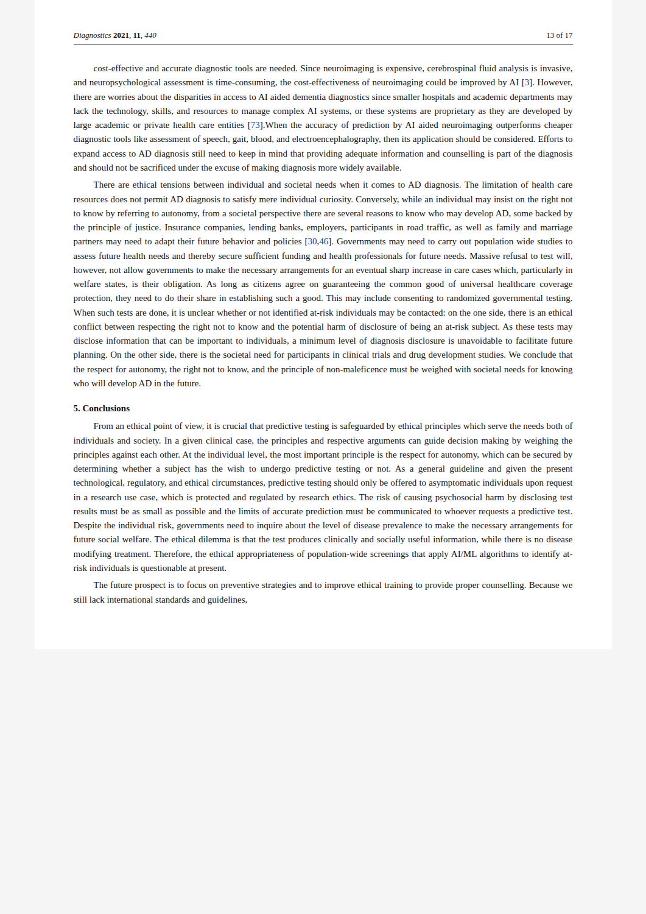Diagnostics 2021, 11, 440 13 of 17
cost-effective and accurate diagnostic tools are needed. Since neuroimaging is expensive, cerebrospinal fluid analysis is invasive, and neuropsychological assessment is time-consuming, the cost-effectiveness of neuroimaging could be improved by AI [3]. However, there are worries about the disparities in access to AI aided dementia diagnostics since smaller hospitals and academic departments may lack the technology, skills, and resources to manage complex AI systems, or these systems are proprietary as they are developed by large academic or private health care entities [73].When the accuracy of prediction by AI aided neuroimaging outperforms cheaper diagnostic tools like assessment of speech, gait, blood, and electroencephalography, then its application should be considered. Efforts to expand access to AD diagnosis still need to keep in mind that providing adequate information and counselling is part of the diagnosis and should not be sacrificed under the excuse of making diagnosis more widely available.
There are ethical tensions between individual and societal needs when it comes to AD diagnosis. The limitation of health care resources does not permit AD diagnosis to satisfy mere individual curiosity. Conversely, while an individual may insist on the right not to know by referring to autonomy, from a societal perspective there are several reasons to know who may develop AD, some backed by the principle of justice. Insurance companies, lending banks, employers, participants in road traffic, as well as family and marriage partners may need to adapt their future behavior and policies [30,46]. Governments may need to carry out population wide studies to assess future health needs and thereby secure sufficient funding and health professionals for future needs. Massive refusal to test will, however, not allow governments to make the necessary arrangements for an eventual sharp increase in care cases which, particularly in welfare states, is their obligation. As long as citizens agree on guaranteeing the common good of universal healthcare coverage protection, they need to do their share in establishing such a good. This may include consenting to randomized governmental testing. When such tests are done, it is unclear whether or not identified at-risk individuals may be contacted: on the one side, there is an ethical conflict between respecting the right not to know and the potential harm of disclosure of being an at-risk subject. As these tests may disclose information that can be important to individuals, a minimum level of diagnosis disclosure is unavoidable to facilitate future planning. On the other side, there is the societal need for participants in clinical trials and drug development studies. We conclude that the respect for autonomy, the right not to know, and the principle of non-maleficence must be weighed with societal needs for knowing who will develop AD in the future.
5. Conclusions
From an ethical point of view, it is crucial that predictive testing is safeguarded by ethical principles which serve the needs both of individuals and society. In a given clinical case, the principles and respective arguments can guide decision making by weighing the principles against each other. At the individual level, the most important principle is the respect for autonomy, which can be secured by determining whether a subject has the wish to undergo predictive testing or not. As a general guideline and given the present technological, regulatory, and ethical circumstances, predictive testing should only be offered to asymptomatic individuals upon request in a research use case, which is protected and regulated by research ethics. The risk of causing psychosocial harm by disclosing test results must be as small as possible and the limits of accurate prediction must be communicated to whoever requests a predictive test. Despite the individual risk, governments need to inquire about the level of disease prevalence to make the necessary arrangements for future social welfare. The ethical dilemma is that the test produces clinically and socially useful information, while there is no disease modifying treatment. Therefore, the ethical appropriateness of population-wide screenings that apply AI/ML algorithms to identify at-risk individuals is questionable at present.
The future prospect is to focus on preventive strategies and to improve ethical training to provide proper counselling. Because we still lack international standards and guidelines,